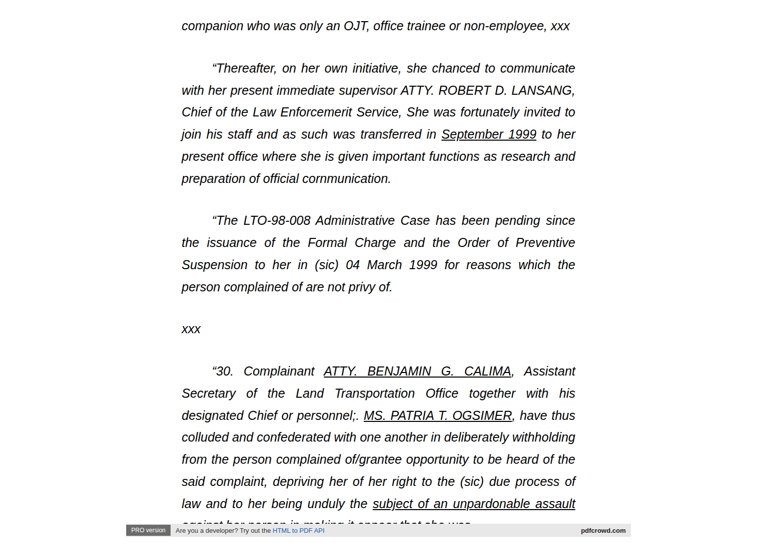companion who was only an OJT, office trainee or non-employee, xxx
“Thereafter, on her own initiative, she chanced to communicate with her present immediate supervisor ATTY. ROBERT D. LANSANG, Chief of the Law Enforcemerit Service, She was fortunately invited to join his staff and as such was transferred in September 1999 to her present office where she is given important functions as research and preparation of official cornmunication.
“The LTO-98-008 Administrative Case has been pending since the issuance of the Formal Charge and the Order of Preventive Suspension to her in (sic) 04 March 1999 for reasons which the person complained of are not privy of.
xxx
“30. Complainant ATTY. BENJAMIN G. CALIMA, Assistant Secretary of the Land Transportation Office together with his designated Chief or personnel;. MS. PATRIA T. OGSIMER, have thus colluded and confederated with one another in deliberately withholding from the person complained of/grantee opportunity to be heard of the said complaint, depriving her of her right to the (sic) due process of law and to her being unduly the subject of an unpardonable assault against her person in making it appear that she was
PRO version Are you a developer? Try out the HTML to PDF API pdfcrowd.com